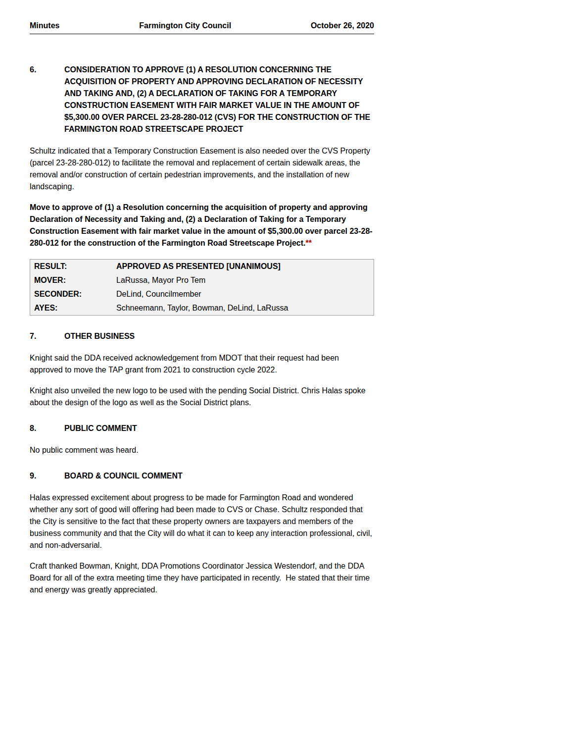Minutes
Farmington City Council
October 26, 2020
6.
CONSIDERATION TO APPROVE (1) A RESOLUTION CONCERNING THE ACQUISITION OF PROPERTY AND APPROVING DECLARATION OF NECESSITY AND TAKING AND, (2) A DECLARATION OF TAKING FOR A TEMPORARY CONSTRUCTION EASEMENT WITH FAIR MARKET VALUE IN THE AMOUNT OF $5,300.00 OVER PARCEL 23-28-280-012 (CVS) FOR THE CONSTRUCTION OF THE FARMINGTON ROAD STREETSCAPE PROJECT
Schultz indicated that a Temporary Construction Easement is also needed over the CVS Property (parcel 23-28-280-012) to facilitate the removal and replacement of certain sidewalk areas, the removal and/or construction of certain pedestrian improvements, and the installation of new landscaping.
Move to approve of (1) a Resolution concerning the acquisition of property and approving Declaration of Necessity and Taking and, (2) a Declaration of Taking for a Temporary Construction Easement with fair market value in the amount of $5,300.00 over parcel 23-28-280-012 for the construction of the Farmington Road Streetscape Project.**
| RESULT: | APPROVED AS PRESENTED [UNANIMOUS] |
| MOVER: | LaRussa, Mayor Pro Tem |
| SECONDER: | DeLind, Councilmember |
| AYES: | Schneemann, Taylor, Bowman, DeLind, LaRussa |
7.
OTHER BUSINESS
Knight said the DDA received acknowledgement from MDOT that their request had been approved to move the TAP grant from 2021 to construction cycle 2022.
Knight also unveiled the new logo to be used with the pending Social District. Chris Halas spoke about the design of the logo as well as the Social District plans.
8.
PUBLIC COMMENT
No public comment was heard.
9.
BOARD & COUNCIL COMMENT
Halas expressed excitement about progress to be made for Farmington Road and wondered whether any sort of good will offering had been made to CVS or Chase. Schultz responded that the City is sensitive to the fact that these property owners are taxpayers and members of the business community and that the City will do what it can to keep any interaction professional, civil, and non-adversarial.
Craft thanked Bowman, Knight, DDA Promotions Coordinator Jessica Westendorf, and the DDA Board for all of the extra meeting time they have participated in recently. He stated that their time and energy was greatly appreciated.